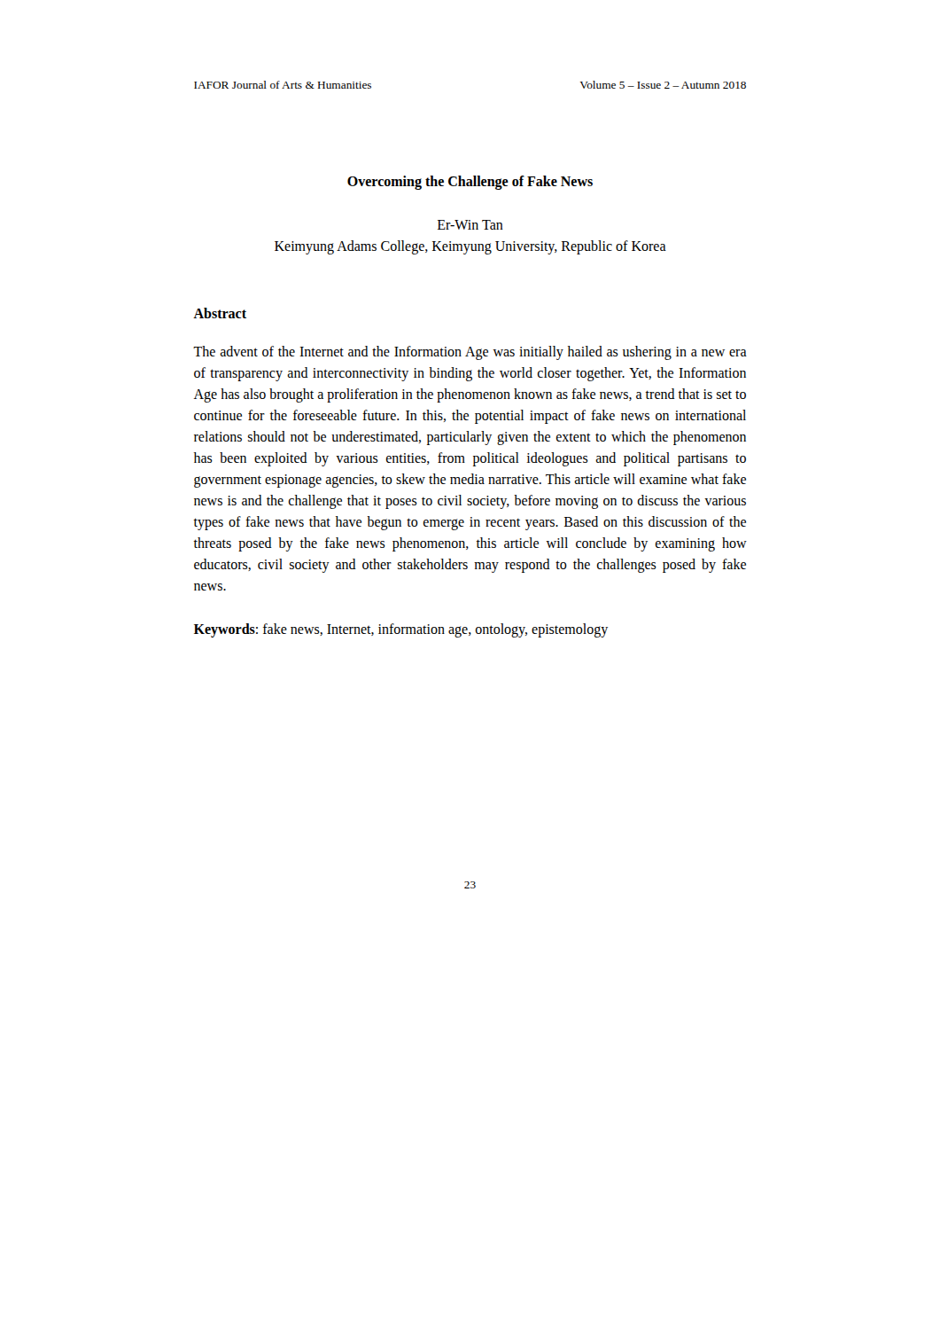IAFOR Journal of Arts & Humanities Volume 5 – Issue 2 – Autumn 2018
Overcoming the Challenge of Fake News
Er-Win Tan
Keimyung Adams College, Keimyung University, Republic of Korea
Abstract
The advent of the Internet and the Information Age was initially hailed as ushering in a new era of transparency and interconnectivity in binding the world closer together. Yet, the Information Age has also brought a proliferation in the phenomenon known as fake news, a trend that is set to continue for the foreseeable future. In this, the potential impact of fake news on international relations should not be underestimated, particularly given the extent to which the phenomenon has been exploited by various entities, from political ideologues and political partisans to government espionage agencies, to skew the media narrative. This article will examine what fake news is and the challenge that it poses to civil society, before moving on to discuss the various types of fake news that have begun to emerge in recent years. Based on this discussion of the threats posed by the fake news phenomenon, this article will conclude by examining how educators, civil society and other stakeholders may respond to the challenges posed by fake news.
Keywords: fake news, Internet, information age, ontology, epistemology
23